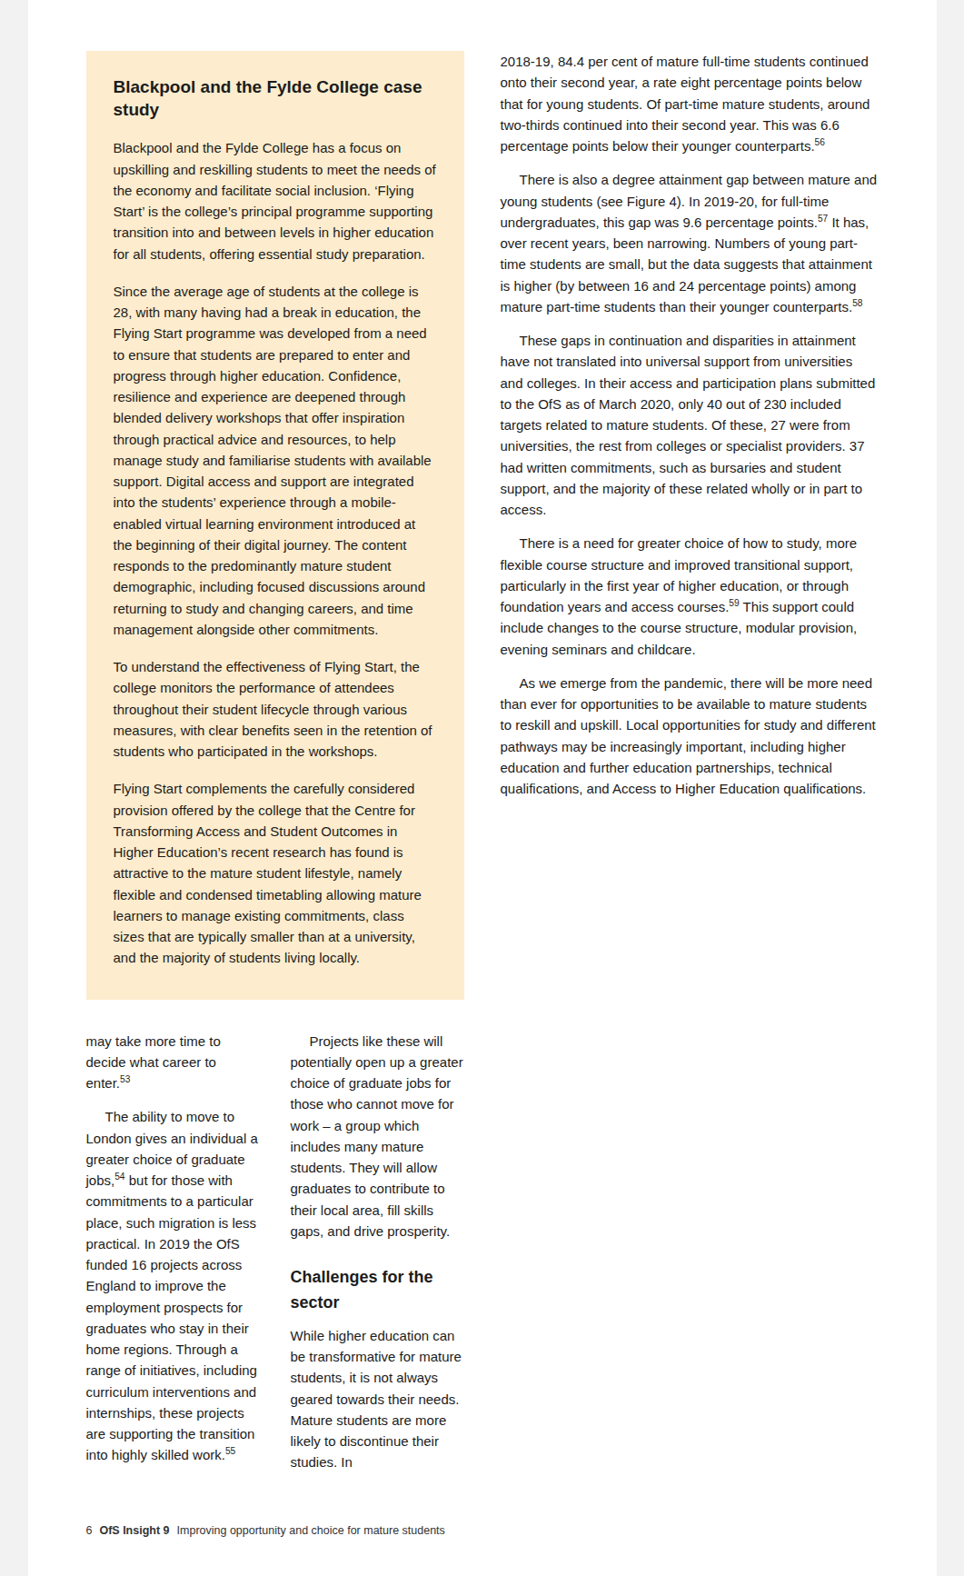Blackpool and the Fylde College case study
Blackpool and the Fylde College has a focus on upskilling and reskilling students to meet the needs of the economy and facilitate social inclusion. ‘Flying Start’ is the college’s principal programme supporting transition into and between levels in higher education for all students, offering essential study preparation.
Since the average age of students at the college is 28, with many having had a break in education, the Flying Start programme was developed from a need to ensure that students are prepared to enter and progress through higher education. Confidence, resilience and experience are deepened through blended delivery workshops that offer inspiration through practical advice and resources, to help manage study and familiarise students with available support. Digital access and support are integrated into the students’ experience through a mobile-enabled virtual learning environment introduced at the beginning of their digital journey. The content responds to the predominantly mature student demographic, including focused discussions around returning to study and changing careers, and time management alongside other commitments.
To understand the effectiveness of Flying Start, the college monitors the performance of attendees throughout their student lifecycle through various measures, with clear benefits seen in the retention of students who participated in the workshops.
Flying Start complements the carefully considered provision offered by the college that the Centre for Transforming Access and Student Outcomes in Higher Education’s recent research has found is attractive to the mature student lifestyle, namely flexible and condensed timetabling allowing mature learners to manage existing commitments, class sizes that are typically smaller than at a university, and the majority of students living locally.
may take more time to decide what career to enter.53
The ability to move to London gives an individual a greater choice of graduate jobs,54 but for those with commitments to a particular place, such migration is less practical. In 2019 the OfS funded 16 projects across England to improve the employment prospects for graduates who stay in their home regions. Through a range of initiatives, including curriculum interventions and internships, these projects are supporting the transition into highly skilled work.55
Projects like these will potentially open up a greater choice of graduate jobs for those who cannot move for work – a group which includes many mature students. They will allow graduates to contribute to their local area, fill skills gaps, and drive prosperity.
Challenges for the sector
While higher education can be transformative for mature students, it is not always geared towards their needs. Mature students are more likely to discontinue their studies. In
2018-19, 84.4 per cent of mature full-time students continued onto their second year, a rate eight percentage points below that for young students. Of part-time mature students, around two-thirds continued into their second year. This was 6.6 percentage points below their younger counterparts.56
There is also a degree attainment gap between mature and young students (see Figure 4). In 2019-20, for full-time undergraduates, this gap was 9.6 percentage points.57 It has, over recent years, been narrowing. Numbers of young part-time students are small, but the data suggests that attainment is higher (by between 16 and 24 percentage points) among mature part-time students than their younger counterparts.58
These gaps in continuation and disparities in attainment have not translated into universal support from universities and colleges. In their access and participation plans submitted to the OfS as of March 2020, only 40 out of 230 included targets related to mature students. Of these, 27 were from universities, the rest from colleges or specialist providers. 37 had written commitments, such as bursaries and student support, and the majority of these related wholly or in part to access.
There is a need for greater choice of how to study, more flexible course structure and improved transitional support, particularly in the first year of higher education, or through foundation years and access courses.59 This support could include changes to the course structure, modular provision, evening seminars and childcare.
As we emerge from the pandemic, there will be more need than ever for opportunities to be available to mature students to reskill and upskill. Local opportunities for study and different pathways may be increasingly important, including higher education and further education partnerships, technical qualifications, and Access to Higher Education qualifications.
6 OfS Insight 9 Improving opportunity and choice for mature students